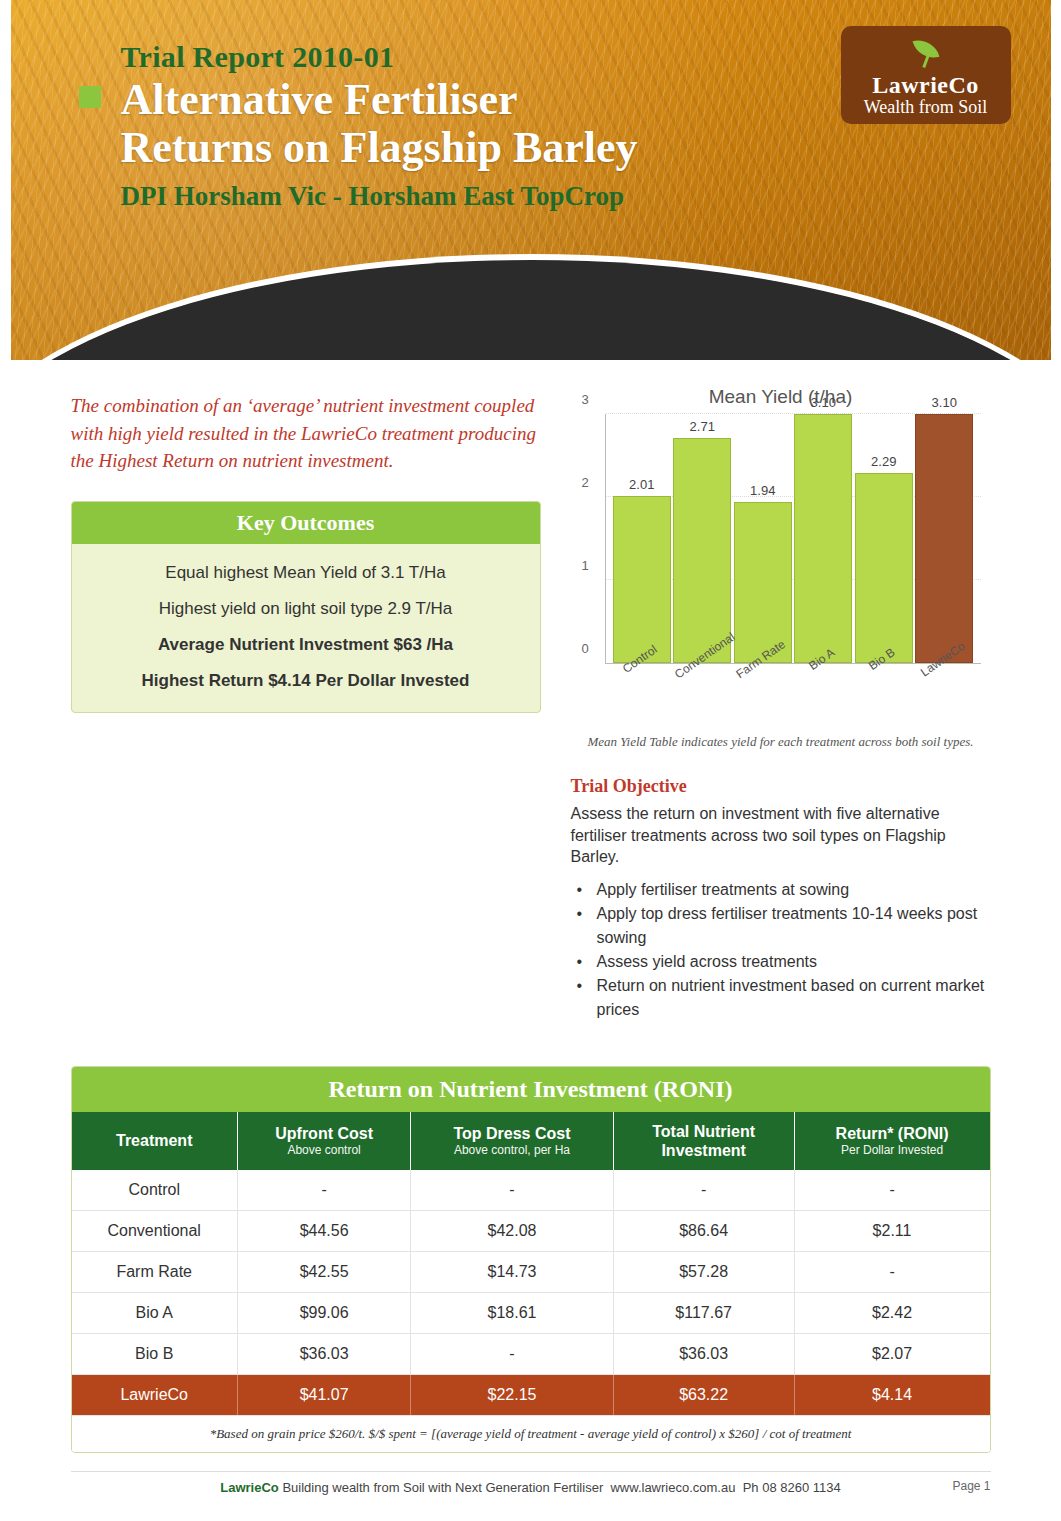LawrieCo
Wealth from Soil
Trial Report 2010-01
Alternative Fertiliser
Returns on Flagship Barley
DPI Horsham Vic - Horsham East TopCrop
The combination of an ‘average’ nutrient investment coupled with high yield resulted in the LawrieCo treatment producing the Highest Return on nutrient investment.
Key Outcomes
Equal highest Mean Yield of 3.1 T/Ha
Highest yield on light soil type 2.9 T/Ha
Average Nutrient Investment $63 /Ha
Highest Return $4.14 Per Dollar Invested
Mean Yield (t/ha)
0 1 2 3
2.01
2.71
1.94
3.10
2.29
3.10
Control
Conventional
Farm Rate
Bio A
Bio B
LawrieCo
Mean Yield Table indicates yield for each treatment across both soil types.
Trial Objective
Assess the return on investment with five alternative fertiliser treatments across two soil types on Flagship Barley.
Apply fertiliser treatments at sowing
Apply top dress fertiliser treatments 10-14 weeks post sowing
Assess yield across treatments
Return on nutrient investment based on current market prices
Return on Nutrient Investment (RONI)
| Treatment | Upfront Cost Above control | Top Dress Cost Above control, per Ha | Total Nutrient Investment | Return* (RONI) Per Dollar Invested |
| --- | --- | --- | --- | --- |
| Control | - | - | - | - |
| Conventional | $44.56 | $42.08 | $86.64 | $2.11 |
| Farm Rate | $42.55 | $14.73 | $57.28 | - |
| Bio A | $99.06 | $18.61 | $117.67 | $2.42 |
| Bio B | $36.03 | - | $36.03 | $2.07 |
| LawrieCo | $41.07 | $22.15 | $63.22 | $4.14 |
*Based on grain price $260/t. $/$ spent = [(average yield of treatment - average yield of control) x $260] / cot of treatment
LawrieCo Building wealth from Soil with Next Generation Fertiliser www.lawrieco.com.au Ph 08 8260 1134
Page 1